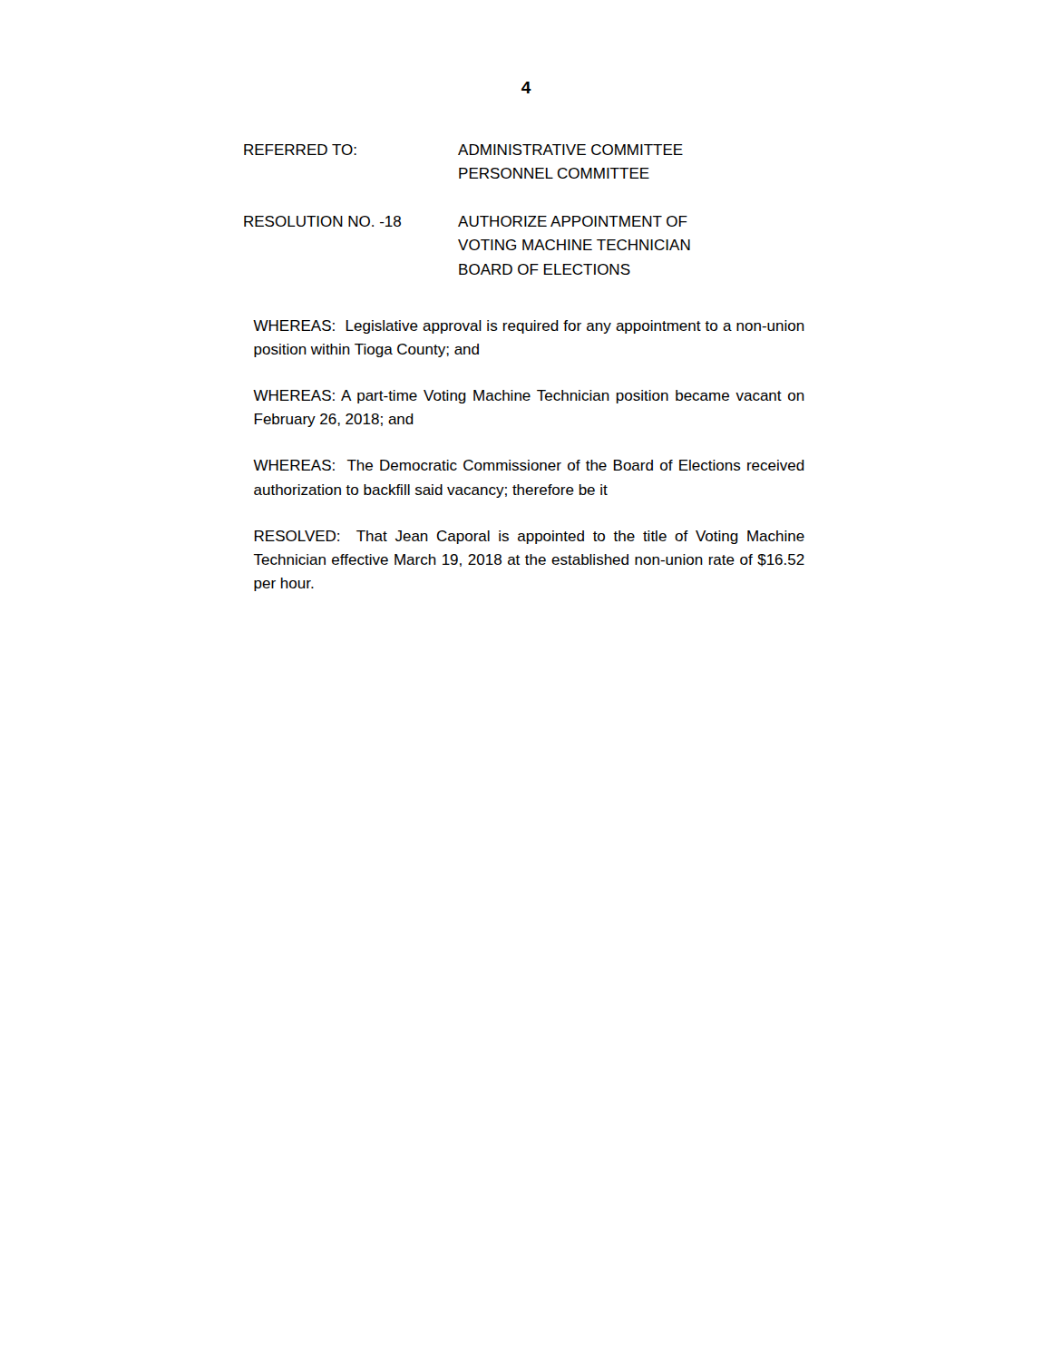4
| REFERRED TO: | ADMINISTRATIVE COMMITTEE |
| | PERSONNEL COMMITTEE |
| RESOLUTION NO. -18 | AUTHORIZE APPOINTMENT OF |
| | VOTING MACHINE TECHNICIAN |
| | BOARD OF ELECTIONS |
WHEREAS: Legislative approval is required for any appointment to a non-union position within Tioga County; and
WHEREAS: A part-time Voting Machine Technician position became vacant on February 26, 2018; and
WHEREAS: The Democratic Commissioner of the Board of Elections received authorization to backfill said vacancy; therefore be it
RESOLVED: That Jean Caporal is appointed to the title of Voting Machine Technician effective March 19, 2018 at the established non-union rate of $16.52 per hour.